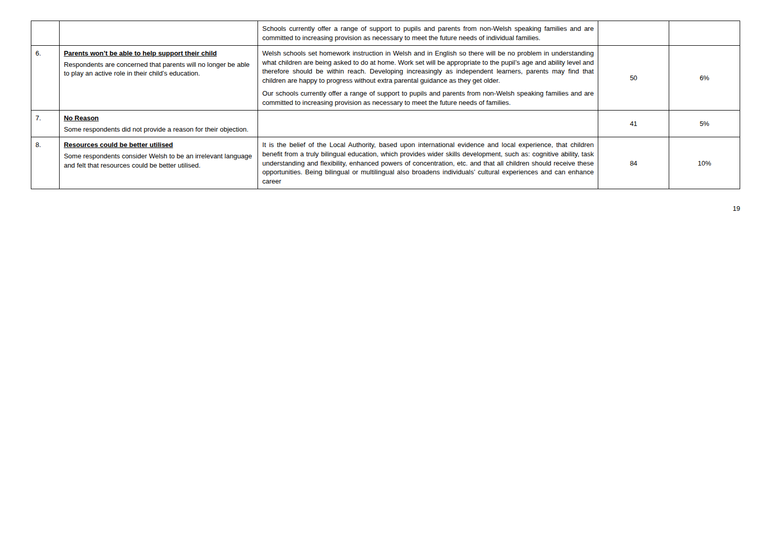| | | Schools currently offer a range of support to pupils and parents from non-Welsh speaking families and are committed to increasing provision as necessary to meet the future needs of individual families. | | |
| 6. | Parents won’t be able to help support their child Respondents are concerned that parents will no longer be able to play an active role in their child’s education. | Welsh schools set homework instruction in Welsh and in English so there will be no problem in understanding what children are being asked to do at home. Work set will be appropriate to the pupil’s age and ability level and therefore should be within reach. Developing increasingly as independent learners, parents may find that children are happy to progress without extra parental guidance as they get older. Our schools currently offer a range of support to pupils and parents from non-Welsh speaking families and are committed to increasing provision as necessary to meet the future needs of families. | 50 | 6% |
| 7. | No Reason Some respondents did not provide a reason for their objection. | | 41 | 5% |
| 8. | Resources could be better utilised Some respondents consider Welsh to be an irrelevant language and felt that resources could be better utilised. | It is the belief of the Local Authority, based upon international evidence and local experience, that children benefit from a truly bilingual education, which provides wider skills development, such as: cognitive ability, task understanding and flexibility, enhanced powers of concentration, etc. and that all children should receive these opportunities. Being bilingual or multilingual also broadens individuals’ cultural experiences and can enhance career | 84 | 10% |
19